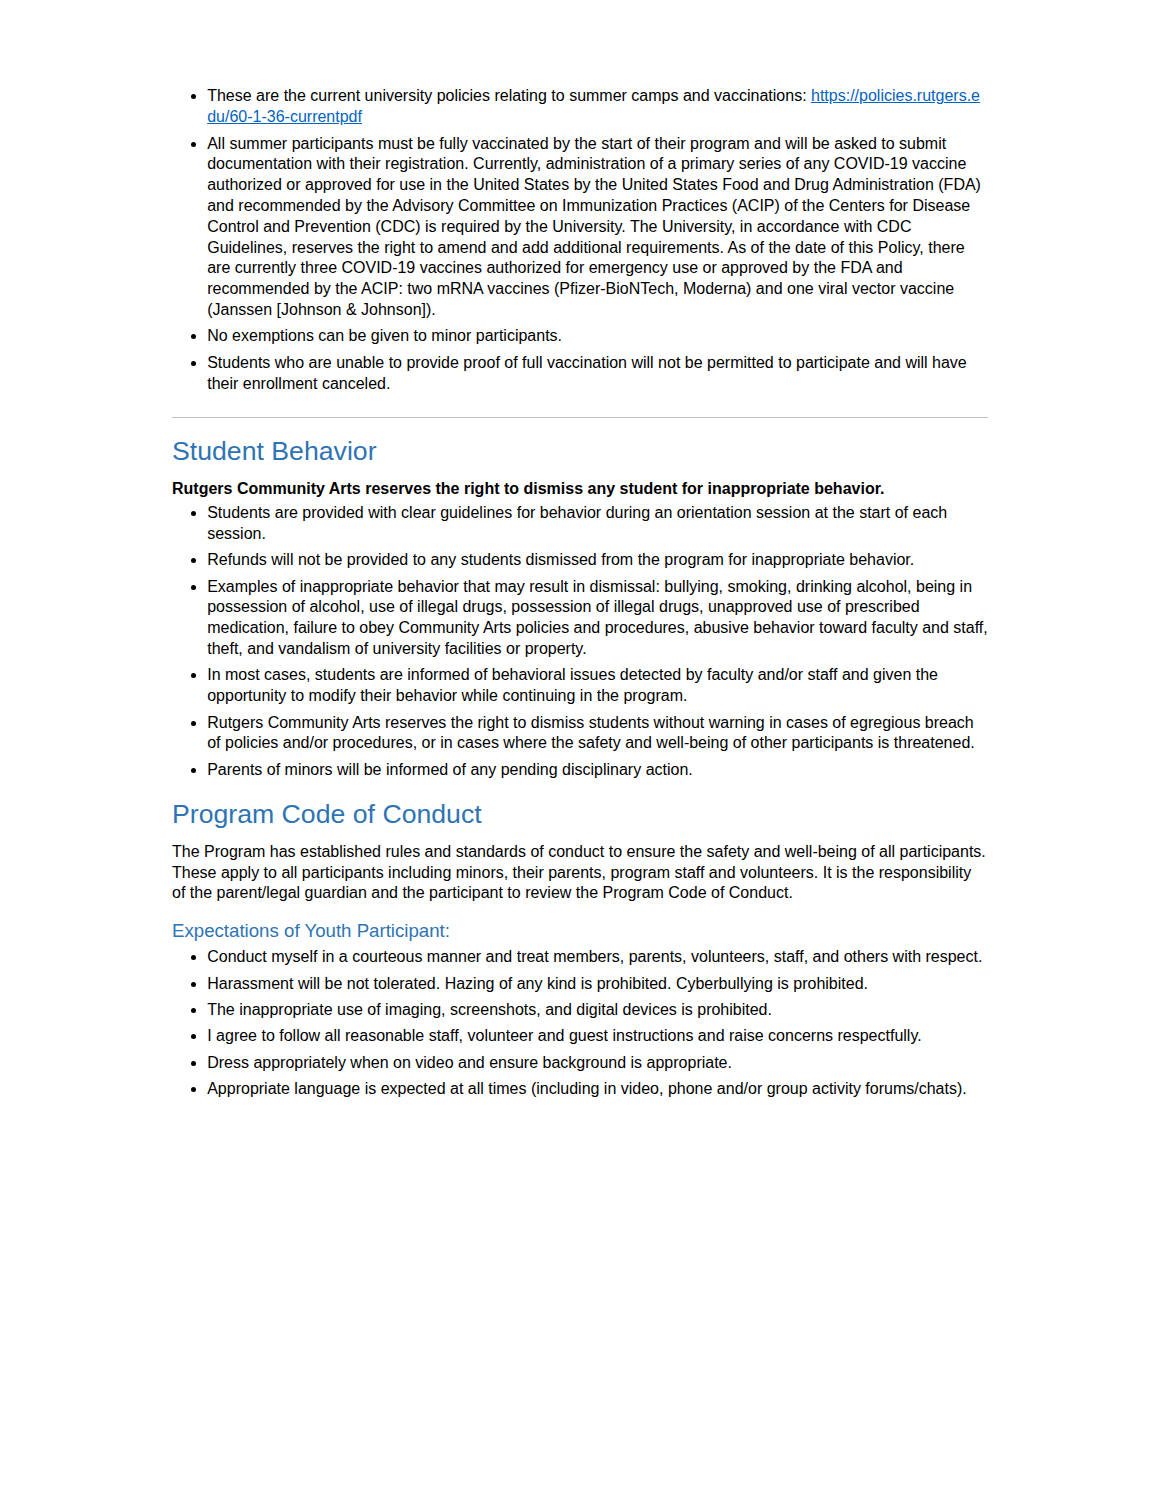These are the current university policies relating to summer camps and vaccinations: https://policies.rutgers.edu/60-1-36-currentpdf
All summer participants must be fully vaccinated by the start of their program and will be asked to submit documentation with their registration. Currently, administration of a primary series of any COVID-19 vaccine authorized or approved for use in the United States by the United States Food and Drug Administration (FDA) and recommended by the Advisory Committee on Immunization Practices (ACIP) of the Centers for Disease Control and Prevention (CDC) is required by the University. The University, in accordance with CDC Guidelines, reserves the right to amend and add additional requirements. As of the date of this Policy, there are currently three COVID-19 vaccines authorized for emergency use or approved by the FDA and recommended by the ACIP: two mRNA vaccines (Pfizer-BioNTech, Moderna) and one viral vector vaccine (Janssen [Johnson & Johnson]).
No exemptions can be given to minor participants.
Students who are unable to provide proof of full vaccination will not be permitted to participate and will have their enrollment canceled.
Student Behavior
Rutgers Community Arts reserves the right to dismiss any student for inappropriate behavior.
Students are provided with clear guidelines for behavior during an orientation session at the start of each session.
Refunds will not be provided to any students dismissed from the program for inappropriate behavior.
Examples of inappropriate behavior that may result in dismissal: bullying, smoking, drinking alcohol, being in possession of alcohol, use of illegal drugs, possession of illegal drugs, unapproved use of prescribed medication, failure to obey Community Arts policies and procedures, abusive behavior toward faculty and staff, theft, and vandalism of university facilities or property.
In most cases, students are informed of behavioral issues detected by faculty and/or staff and given the opportunity to modify their behavior while continuing in the program.
Rutgers Community Arts reserves the right to dismiss students without warning in cases of egregious breach of policies and/or procedures, or in cases where the safety and well-being of other participants is threatened.
Parents of minors will be informed of any pending disciplinary action.
Program Code of Conduct
The Program has established rules and standards of conduct to ensure the safety and well-being of all participants. These apply to all participants including minors, their parents, program staff and volunteers. It is the responsibility of the parent/legal guardian and the participant to review the Program Code of Conduct.
Expectations of Youth Participant:
Conduct myself in a courteous manner and treat members, parents, volunteers, staff, and others with respect.
Harassment will be not tolerated. Hazing of any kind is prohibited. Cyberbullying is prohibited.
The inappropriate use of imaging, screenshots, and digital devices is prohibited.
I agree to follow all reasonable staff, volunteer and guest instructions and raise concerns respectfully.
Dress appropriately when on video and ensure background is appropriate.
Appropriate language is expected at all times (including in video, phone and/or group activity forums/chats).